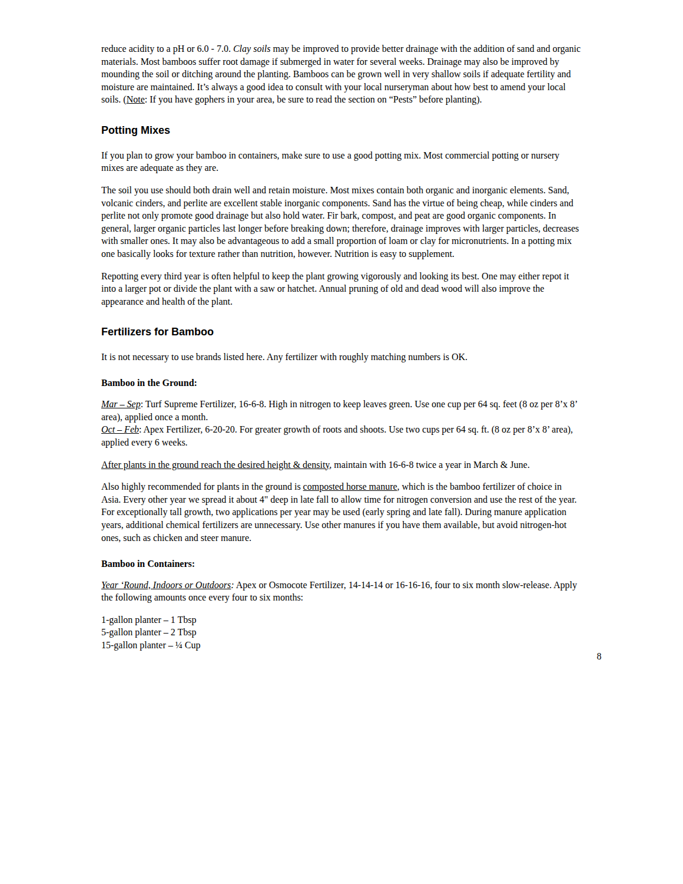reduce acidity to a pH or 6.0 - 7.0. Clay soils may be improved to provide better drainage with the addition of sand and organic materials. Most bamboos suffer root damage if submerged in water for several weeks. Drainage may also be improved by mounding the soil or ditching around the planting. Bamboos can be grown well in very shallow soils if adequate fertility and moisture are maintained. It’s always a good idea to consult with your local nurseryman about how best to amend your local soils. (Note: If you have gophers in your area, be sure to read the section on “Pests” before planting).
Potting Mixes
If you plan to grow your bamboo in containers, make sure to use a good potting mix. Most commercial potting or nursery mixes are adequate as they are.
The soil you use should both drain well and retain moisture. Most mixes contain both organic and inorganic elements. Sand, volcanic cinders, and perlite are excellent stable inorganic components. Sand has the virtue of being cheap, while cinders and perlite not only promote good drainage but also hold water. Fir bark, compost, and peat are good organic components. In general, larger organic particles last longer before breaking down; therefore, drainage improves with larger particles, decreases with smaller ones. It may also be advantageous to add a small proportion of loam or clay for micronutrients. In a potting mix one basically looks for texture rather than nutrition, however. Nutrition is easy to supplement.
Repotting every third year is often helpful to keep the plant growing vigorously and looking its best. One may either repot it into a larger pot or divide the plant with a saw or hatchet. Annual pruning of old and dead wood will also improve the appearance and health of the plant.
Fertilizers for Bamboo
It is not necessary to use brands listed here. Any fertilizer with roughly matching numbers is OK.
Bamboo in the Ground:
Mar – Sep: Turf Supreme Fertilizer, 16-6-8. High in nitrogen to keep leaves green. Use one cup per 64 sq. feet (8 oz per 8’x 8’ area), applied once a month.
Oct – Feb: Apex Fertilizer, 6-20-20. For greater growth of roots and shoots. Use two cups per 64 sq. ft. (8 oz per 8’x 8’ area), applied every 6 weeks.
After plants in the ground reach the desired height & density, maintain with 16-6-8 twice a year in March & June.
Also highly recommended for plants in the ground is composted horse manure, which is the bamboo fertilizer of choice in Asia. Every other year we spread it about 4" deep in late fall to allow time for nitrogen conversion and use the rest of the year. For exceptionally tall growth, two applications per year may be used (early spring and late fall). During manure application years, additional chemical fertilizers are unnecessary. Use other manures if you have them available, but avoid nitrogen-hot ones, such as chicken and steer manure.
Bamboo in Containers:
Year ‘Round, Indoors or Outdoors: Apex or Osmocote Fertilizer, 14-14-14 or 16-16-16, four to six month slow-release. Apply the following amounts once every four to six months:
1-gallon planter – 1 Tbsp
5-gallon planter – 2 Tbsp
15-gallon planter – ¼ Cup
8